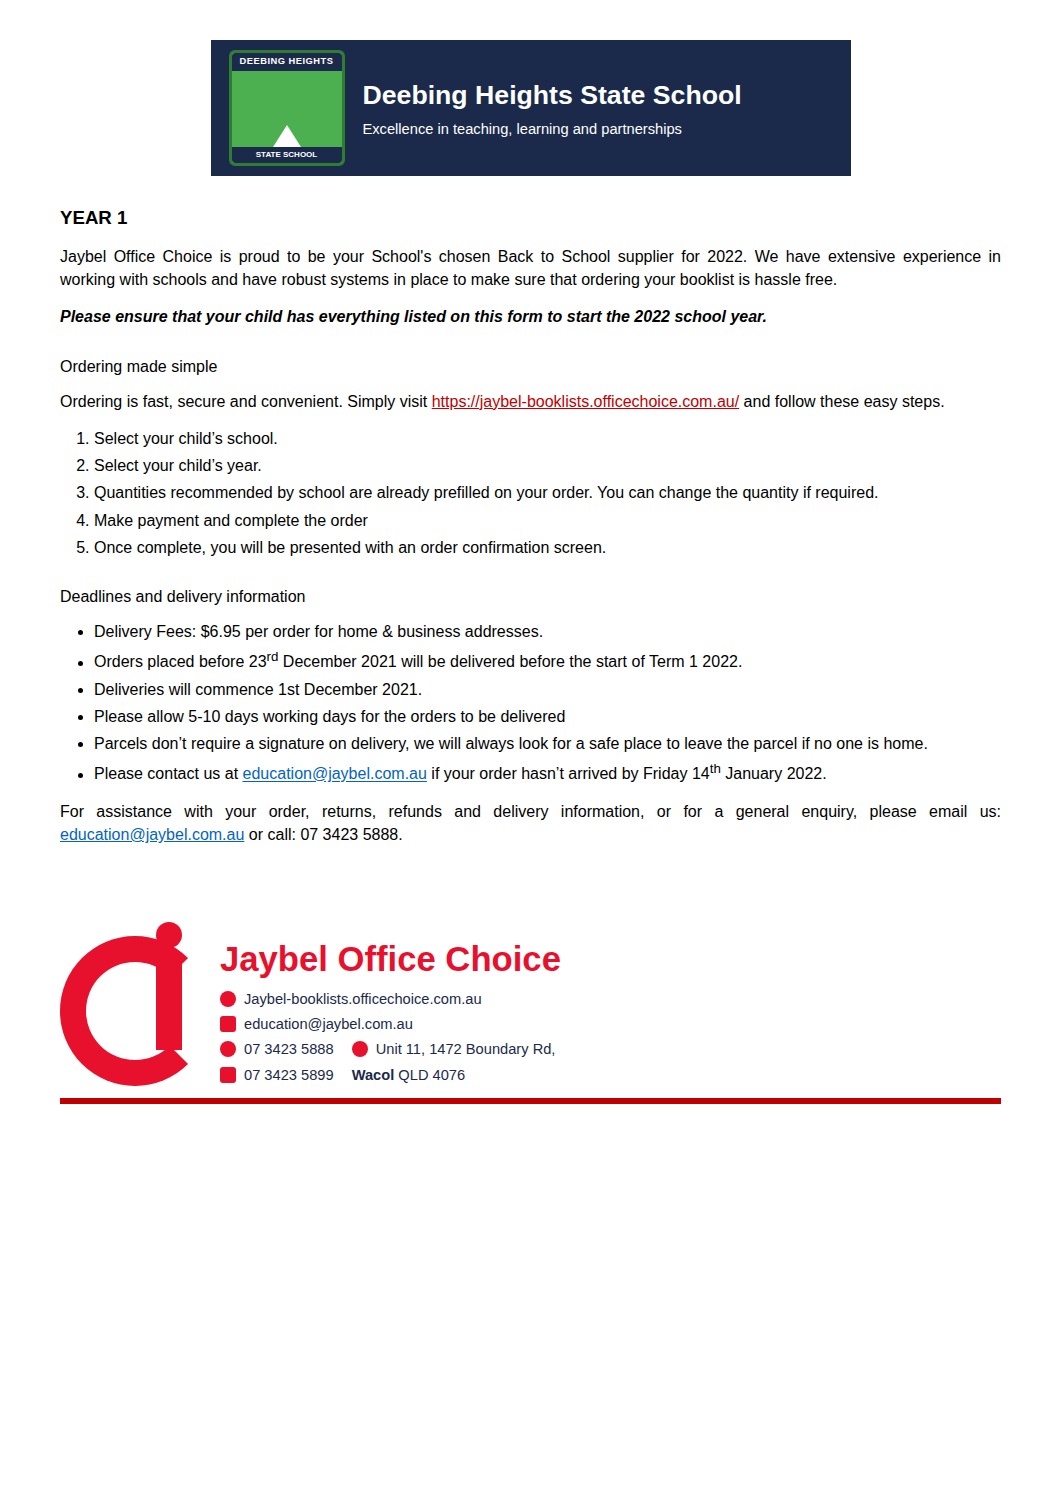DEEBING HEIGHTS
STATE SCHOOL
Deebing Heights State School
Excellence in teaching, learning and partnerships
YEAR 1
Jaybel Office Choice is proud to be your School's chosen Back to School supplier for 2022. We have extensive experience in working with schools and have robust systems in place to make sure that ordering your booklist is hassle free.
Please ensure that your child has everything listed on this form to start the 2022 school year.
Ordering made simple
Ordering is fast, secure and convenient. Simply visit https://jaybel-booklists.officechoice.com.au/ and follow these easy steps.
Select your child’s school.
Select your child’s year.
Quantities recommended by school are already prefilled on your order. You can change the quantity if required.
Make payment and complete the order
Once complete, you will be presented with an order confirmation screen.
Deadlines and delivery information
Delivery Fees: $6.95 per order for home & business addresses.
Orders placed before 23rd December 2021 will be delivered before the start of Term 1 2022.
Deliveries will commence 1st December 2021.
Please allow 5-10 days working days for the orders to be delivered
Parcels don’t require a signature on delivery, we will always look for a safe place to leave the parcel if no one is home.
Please contact us at education@jaybel.com.au if your order hasn’t arrived by Friday 14th January 2022.
For assistance with your order, returns, refunds and delivery information, or for a general enquiry, please email us: education@jaybel.com.au or call: 07 3423 5888.
Jaybel Office Choice
| Jaybel-booklists.officechoice.com.au |
| education@jaybel.com.au |
| 07 3423 5888 | Unit 11, 1472 Boundary Rd, |
| 07 3423 5899 | Wacol QLD 4076 |